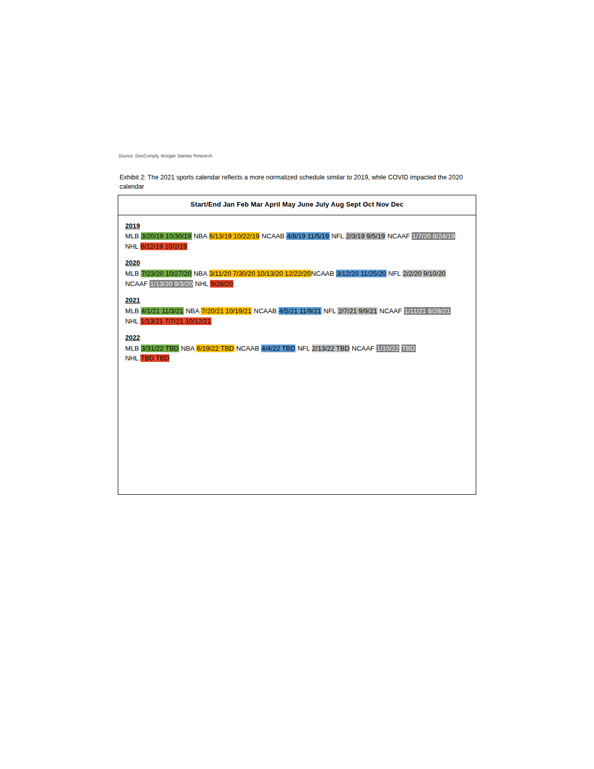Source: GeoComply, Morgan Stanley Research
Exhibit 2: The 2021 sports calendar reflects a more normalized schedule similar to 2019, while COVID impacted the 2020 calendar
Start/End Jan Feb Mar April May June July Aug Sept Oct Nov Dec
2019
MLB 3/20/19 10/30/19 NBA 6/13/19 10/22/19 NCAAB 4/8/19 11/5/19 NFL 2/3/19 9/5/19 NCAAF 1/7/20 8/24/19
NHL 6/12/19 10/2/19
2020
MLB 7/23/20 10/27/20 NBA 3/11/20 7/30/20 10/13/20 12/22/20 NCAAB 3/12/20 11/25/20 NFL 2/2/20 9/10/20
NCAAF 1/13/20 9/3/20 NHL 9/28/20
2021
MLB 4/1/21 11/3/21 NBA 7/20/21 10/19/21 NCAAB 4/5/21 11/9/21 NFL 2/7/21 9/9/21 NCAAF 1/11/21 8/28/21
NHL 1/13/21 7/7/21 10/12/21
2022
MLB 3/31/22 TBD NBA 6/19/22 TBD NCAAB 4/4/22 TBD NFL 2/13/22 TBD NCAAF 1/10/22 TBD
NHL TBD TBD